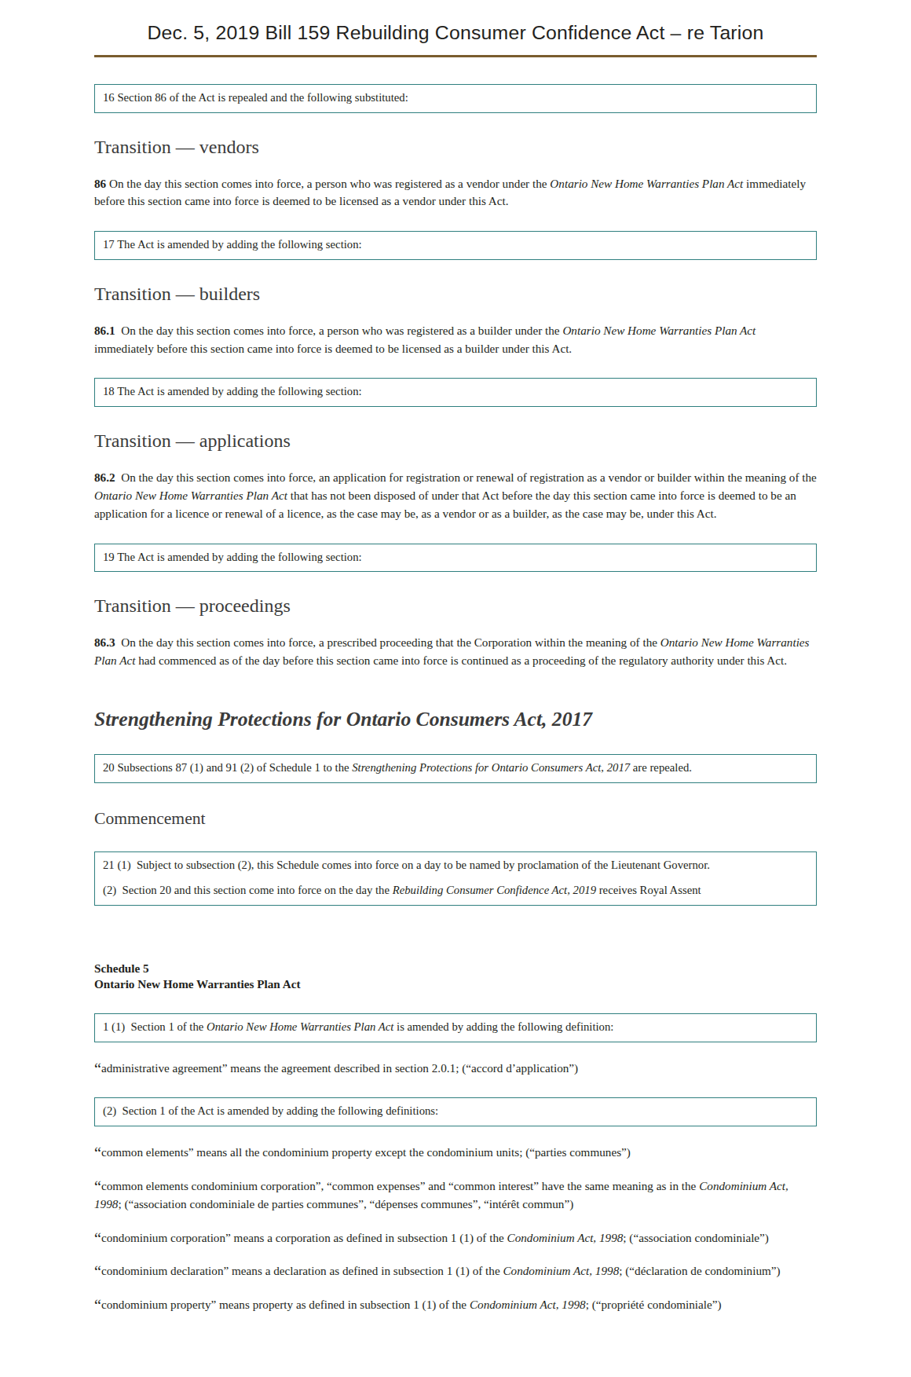Dec. 5, 2019 Bill 159 Rebuilding Consumer Confidence Act – re Tarion
16 Section 86 of the Act is repealed and the following substituted:
Transition — vendors
86 On the day this section comes into force, a person who was registered as a vendor under the Ontario New Home Warranties Plan Act immediately before this section came into force is deemed to be licensed as a vendor under this Act.
17 The Act is amended by adding the following section:
Transition — builders
86.1 On the day this section comes into force, a person who was registered as a builder under the Ontario New Home Warranties Plan Act immediately before this section came into force is deemed to be licensed as a builder under this Act.
18 The Act is amended by adding the following section:
Transition — applications
86.2 On the day this section comes into force, an application for registration or renewal of registration as a vendor or builder within the meaning of the Ontario New Home Warranties Plan Act that has not been disposed of under that Act before the day this section came into force is deemed to be an application for a licence or renewal of a licence, as the case may be, as a vendor or as a builder, as the case may be, under this Act.
19 The Act is amended by adding the following section:
Transition — proceedings
86.3 On the day this section comes into force, a prescribed proceeding that the Corporation within the meaning of the Ontario New Home Warranties Plan Act had commenced as of the day before this section came into force is continued as a proceeding of the regulatory authority under this Act.
Strengthening Protections for Ontario Consumers Act, 2017
20 Subsections 87 (1) and 91 (2) of Schedule 1 to the Strengthening Protections for Ontario Consumers Act, 2017 are repealed.
Commencement
21 (1) Subject to subsection (2), this Schedule comes into force on a day to be named by proclamation of the Lieutenant Governor.
(2) Section 20 and this section come into force on the day the Rebuilding Consumer Confidence Act, 2019 receives Royal Assent
Schedule 5 Ontario New Home Warranties Plan Act
1 (1) Section 1 of the Ontario New Home Warranties Plan Act is amended by adding the following definition:
“administrative agreement” means the agreement described in section 2.0.1; (“accord d’application”)
(2) Section 1 of the Act is amended by adding the following definitions:
“common elements” means all the condominium property except the condominium units; (“parties communes”)
“common elements condominium corporation”, “common expenses” and “common interest” have the same meaning as in the Condominium Act, 1998; (“association condominiale de parties communes”, “dépenses communes”, “intérêt commun”)
“condominium corporation” means a corporation as defined in subsection 1 (1) of the Condominium Act, 1998; (“association condominiale”)
“condominium declaration” means a declaration as defined in subsection 1 (1) of the Condominium Act, 1998; (“déclaration de condominium”)
“condominium property” means property as defined in subsection 1 (1) of the Condominium Act, 1998; (“propriété condominiale”)